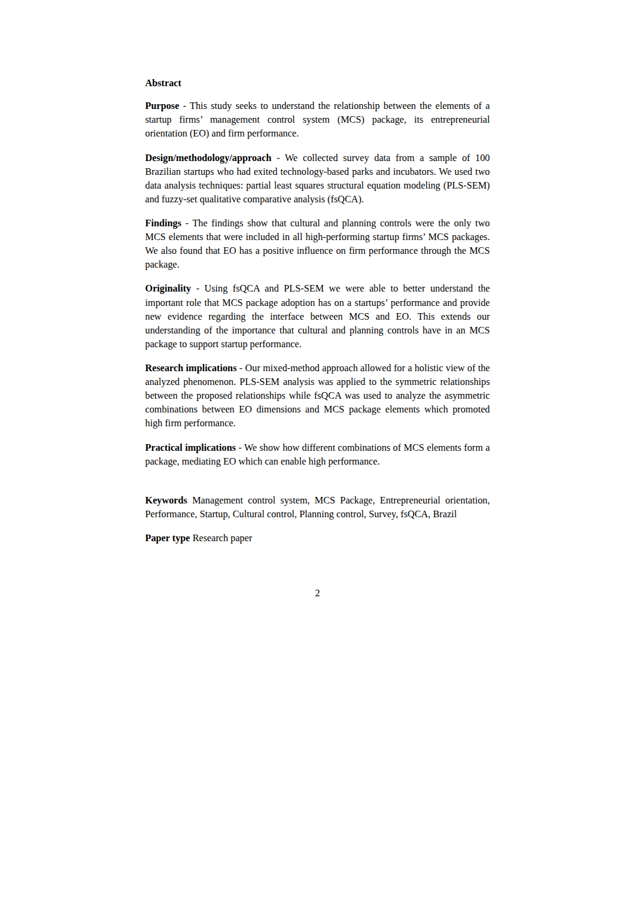Abstract
Purpose - This study seeks to understand the relationship between the elements of a startup firms’ management control system (MCS) package, its entrepreneurial orientation (EO) and firm performance.
Design/methodology/approach - We collected survey data from a sample of 100 Brazilian startups who had exited technology-based parks and incubators. We used two data analysis techniques: partial least squares structural equation modeling (PLS-SEM) and fuzzy-set qualitative comparative analysis (fsQCA).
Findings - The findings show that cultural and planning controls were the only two MCS elements that were included in all high-performing startup firms’ MCS packages. We also found that EO has a positive influence on firm performance through the MCS package.
Originality - Using fsQCA and PLS-SEM we were able to better understand the important role that MCS package adoption has on a startups’ performance and provide new evidence regarding the interface between MCS and EO. This extends our understanding of the importance that cultural and planning controls have in an MCS package to support startup performance.
Research implications - Our mixed-method approach allowed for a holistic view of the analyzed phenomenon. PLS-SEM analysis was applied to the symmetric relationships between the proposed relationships while fsQCA was used to analyze the asymmetric combinations between EO dimensions and MCS package elements which promoted high firm performance.
Practical implications - We show how different combinations of MCS elements form a package, mediating EO which can enable high performance.
Keywords Management control system, MCS Package, Entrepreneurial orientation, Performance, Startup, Cultural control, Planning control, Survey, fsQCA, Brazil
Paper type Research paper
2